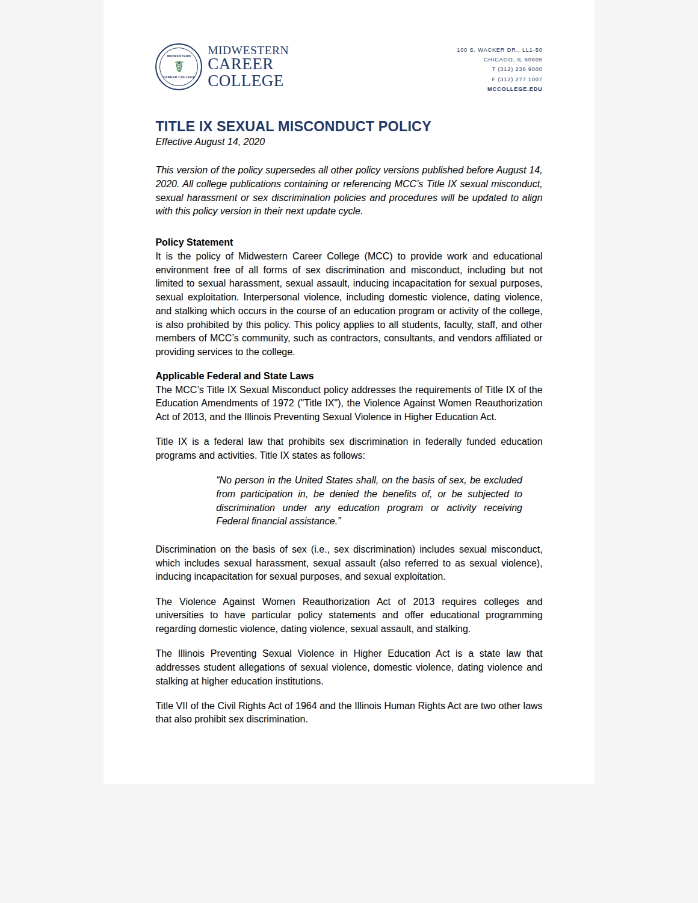Midwestern ☤ Career College
MIDWESTERN CAREER COLLEGE
100 S. Wacker Dr., LL1-50
Chicago, IL 60606
T (312) 236 9000
F (312) 277 1007
MCCOLLEGE.EDU
Title IX Sexual Misconduct Policy
Effective August 14, 2020
This version of the policy supersedes all other policy versions published before August 14, 2020. All college publications containing or referencing MCC’s Title IX sexual misconduct, sexual harassment or sex discrimination policies and procedures will be updated to align with this policy version in their next update cycle.
Policy Statement
It is the policy of Midwestern Career College (MCC) to provide work and educational environment free of all forms of sex discrimination and misconduct, including but not limited to sexual harassment, sexual assault, inducing incapacitation for sexual purposes, sexual exploitation. Interpersonal violence, including domestic violence, dating violence, and stalking which occurs in the course of an education program or activity of the college, is also prohibited by this policy. This policy applies to all students, faculty, staff, and other members of MCC’s community, such as contractors, consultants, and vendors affiliated or providing services to the college.
Applicable Federal and State Laws
The MCC’s Title IX Sexual Misconduct policy addresses the requirements of Title IX of the Education Amendments of 1972 ("Title IX"), the Violence Against Women Reauthorization Act of 2013, and the Illinois Preventing Sexual Violence in Higher Education Act.
Title IX is a federal law that prohibits sex discrimination in federally funded education programs and activities. Title IX states as follows:
“No person in the United States shall, on the basis of sex, be excluded from participation in, be denied the benefits of, or be subjected to discrimination under any education program or activity receiving Federal financial assistance.”
Discrimination on the basis of sex (i.e., sex discrimination) includes sexual misconduct, which includes sexual harassment, sexual assault (also referred to as sexual violence), inducing incapacitation for sexual purposes, and sexual exploitation.
The Violence Against Women Reauthorization Act of 2013 requires colleges and universities to have particular policy statements and offer educational programming regarding domestic violence, dating violence, sexual assault, and stalking.
The Illinois Preventing Sexual Violence in Higher Education Act is a state law that addresses student allegations of sexual violence, domestic violence, dating violence and stalking at higher education institutions.
Title VII of the Civil Rights Act of 1964 and the Illinois Human Rights Act are two other laws that also prohibit sex discrimination.